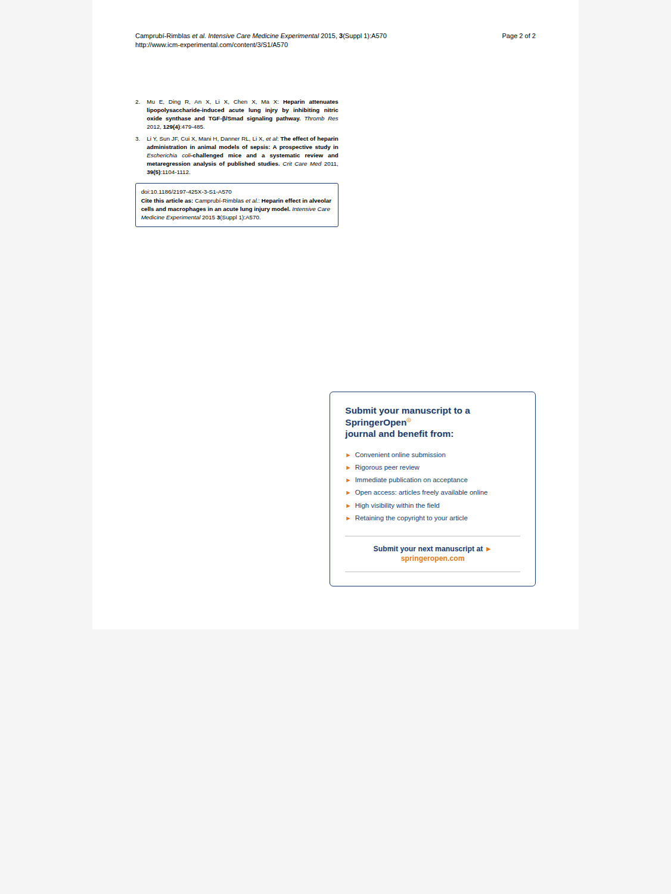Camprubí-Rimblas et al. Intensive Care Medicine Experimental 2015, 3(Suppl 1):A570
http://www.icm-experimental.com/content/3/S1/A570
Page 2 of 2
2.
Mu E, Ding R, An X, Li X, Chen X, Ma X: Heparin attenuates lipopolysaccharide-induced acute lung injry by inhibiting nitric oxide synthase and TGF-β/Smad signaling pathway. Thromb Res 2012, 129(4):479-485.
3.
Li Y, Sun JF, Cui X, Mani H, Danner RL, Li X, et al: The effect of heparin administration in animal models of sepsis: A prospective study in Escherichia coli-challenged mice and a systematic review and metaregression analysis of published studies. Crit Care Med 2011, 39(5):1104-1112.
doi:10.1186/2197-425X-3-S1-A570
Cite this article as: Camprubí-Rimblas et al.: Heparin effect in alveolar cells and macrophages in an acute lung injury model. Intensive Care Medicine Experimental 2015 3(Suppl 1):A570.
Submit your manuscript to a SpringerOpen☉
journal and benefit from:
►Convenient online submission
►Rigorous peer review
►Immediate publication on acceptance
►Open access: articles freely available online
►High visibility within the field
►Retaining the copyright to your article
Submit your next manuscript at ► springeropen.com